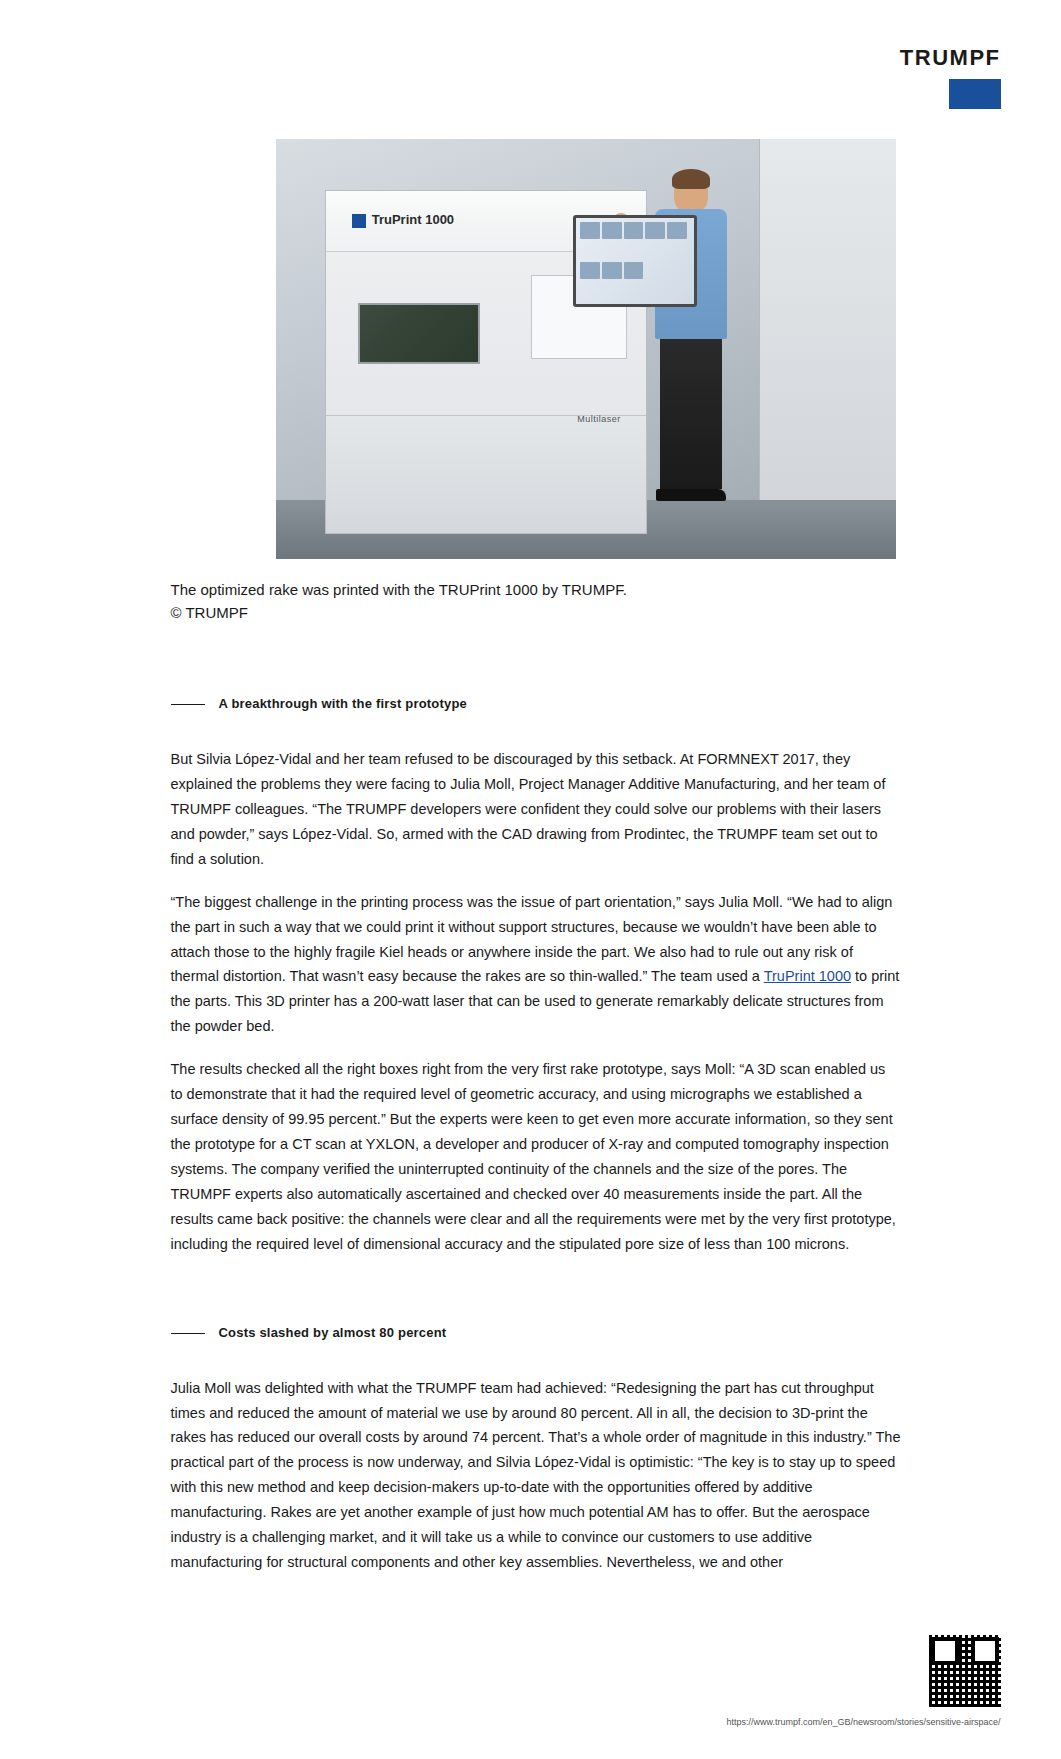TRUMPF
TruPrint 1000
Multilaser
The optimized rake was printed with the TRUPrint 1000 by TRUMPF.
© TRUMPF
A breakthrough with the first prototype
But Silvia López-Vidal and her team refused to be discouraged by this setback. At FORMNEXT 2017, they explained the problems they were facing to Julia Moll, Project Manager Additive Manufacturing, and her team of TRUMPF colleagues. “The TRUMPF developers were confident they could solve our problems with their lasers and powder,” says López-Vidal. So, armed with the CAD drawing from Prodintec, the TRUMPF team set out to find a solution.
“The biggest challenge in the printing process was the issue of part orientation,” says Julia Moll. “We had to align the part in such a way that we could print it without support structures, because we wouldn’t have been able to attach those to the highly fragile Kiel heads or anywhere inside the part. We also had to rule out any risk of thermal distortion. That wasn’t easy because the rakes are so thin-walled.” The team used a TruPrint 1000 to print the parts. This 3D printer has a 200-watt laser that can be used to generate remarkably delicate structures from the powder bed.
The results checked all the right boxes right from the very first rake prototype, says Moll: “A 3D scan enabled us to demonstrate that it had the required level of geometric accuracy, and using micrographs we established a surface density of 99.95 percent.” But the experts were keen to get even more accurate information, so they sent the prototype for a CT scan at YXLON, a developer and producer of X-ray and computed tomography inspection systems. The company verified the uninterrupted continuity of the channels and the size of the pores. The TRUMPF experts also automatically ascertained and checked over 40 measurements inside the part. All the results came back positive: the channels were clear and all the requirements were met by the very first prototype, including the required level of dimensional accuracy and the stipulated pore size of less than 100 microns.
Costs slashed by almost 80 percent
Julia Moll was delighted with what the TRUMPF team had achieved: “Redesigning the part has cut throughput times and reduced the amount of material we use by around 80 percent. All in all, the decision to 3D-print the rakes has reduced our overall costs by around 74 percent. That’s a whole order of magnitude in this industry.” The practical part of the process is now underway, and Silvia López-Vidal is optimistic: “The key is to stay up to speed with this new method and keep decision-makers up-to-date with the opportunities offered by additive manufacturing. Rakes are yet another example of just how much potential AM has to offer. But the aerospace industry is a challenging market, and it will take us a while to convince our customers to use additive manufacturing for structural components and other key assemblies. Nevertheless, we and other
https://www.trumpf.com/en_GB/newsroom/stories/sensitive-airspace/